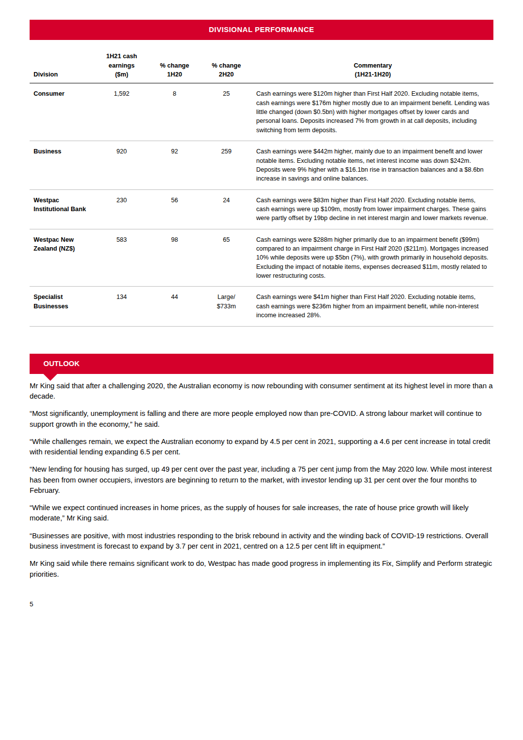DIVISIONAL PERFORMANCE
| Division | 1H21 cash earnings ($m) | % change 1H20 | % change 2H20 | Commentary (1H21-1H20) |
| --- | --- | --- | --- | --- |
| Consumer | 1,592 | 8 | 25 | Cash earnings were $120m higher than First Half 2020. Excluding notable items, cash earnings were $176m higher mostly due to an impairment benefit. Lending was little changed (down $0.5bn) with higher mortgages offset by lower cards and personal loans. Deposits increased 7% from growth in at call deposits, including switching from term deposits. |
| Business | 920 | 92 | 259 | Cash earnings were $442m higher, mainly due to an impairment benefit and lower notable items. Excluding notable items, net interest income was down $242m. Deposits were 9% higher with a $16.1bn rise in transaction balances and a $8.6bn increase in savings and online balances. |
| Westpac Institutional Bank | 230 | 56 | 24 | Cash earnings were $83m higher than First Half 2020. Excluding notable items, cash earnings were up $109m, mostly from lower impairment charges. These gains were partly offset by 19bp decline in net interest margin and lower markets revenue. |
| Westpac New Zealand (NZ$) | 583 | 98 | 65 | Cash earnings were $288m higher primarily due to an impairment benefit ($99m) compared to an impairment charge in First Half 2020 ($211m). Mortgages increased 10% while deposits were up $5bn (7%), with growth primarily in household deposits. Excluding the impact of notable items, expenses decreased $11m, mostly related to lower restructuring costs. |
| Specialist Businesses | 134 | 44 | Large/ $733m | Cash earnings were $41m higher than First Half 2020. Excluding notable items, cash earnings were $236m higher from an impairment benefit, while non-interest income increased 28%. |
OUTLOOK
Mr King said that after a challenging 2020, the Australian economy is now rebounding with consumer sentiment at its highest level in more than a decade.
“Most significantly, unemployment is falling and there are more people employed now than pre-COVID. A strong labour market will continue to support growth in the economy,” he said.
“While challenges remain, we expect the Australian economy to expand by 4.5 per cent in 2021, supporting a 4.6 per cent increase in total credit with residential lending expanding 6.5 per cent.
“New lending for housing has surged, up 49 per cent over the past year, including a 75 per cent jump from the May 2020 low. While most interest has been from owner occupiers, investors are beginning to return to the market, with investor lending up 31 per cent over the four months to February.
“While we expect continued increases in home prices, as the supply of houses for sale increases, the rate of house price growth will likely moderate,” Mr King said.
“Businesses are positive, with most industries responding to the brisk rebound in activity and the winding back of COVID-19 restrictions. Overall business investment is forecast to expand by 3.7 per cent in 2021, centred on a 12.5 per cent lift in equipment.”
Mr King said while there remains significant work to do, Westpac has made good progress in implementing its Fix, Simplify and Perform strategic priorities.
5